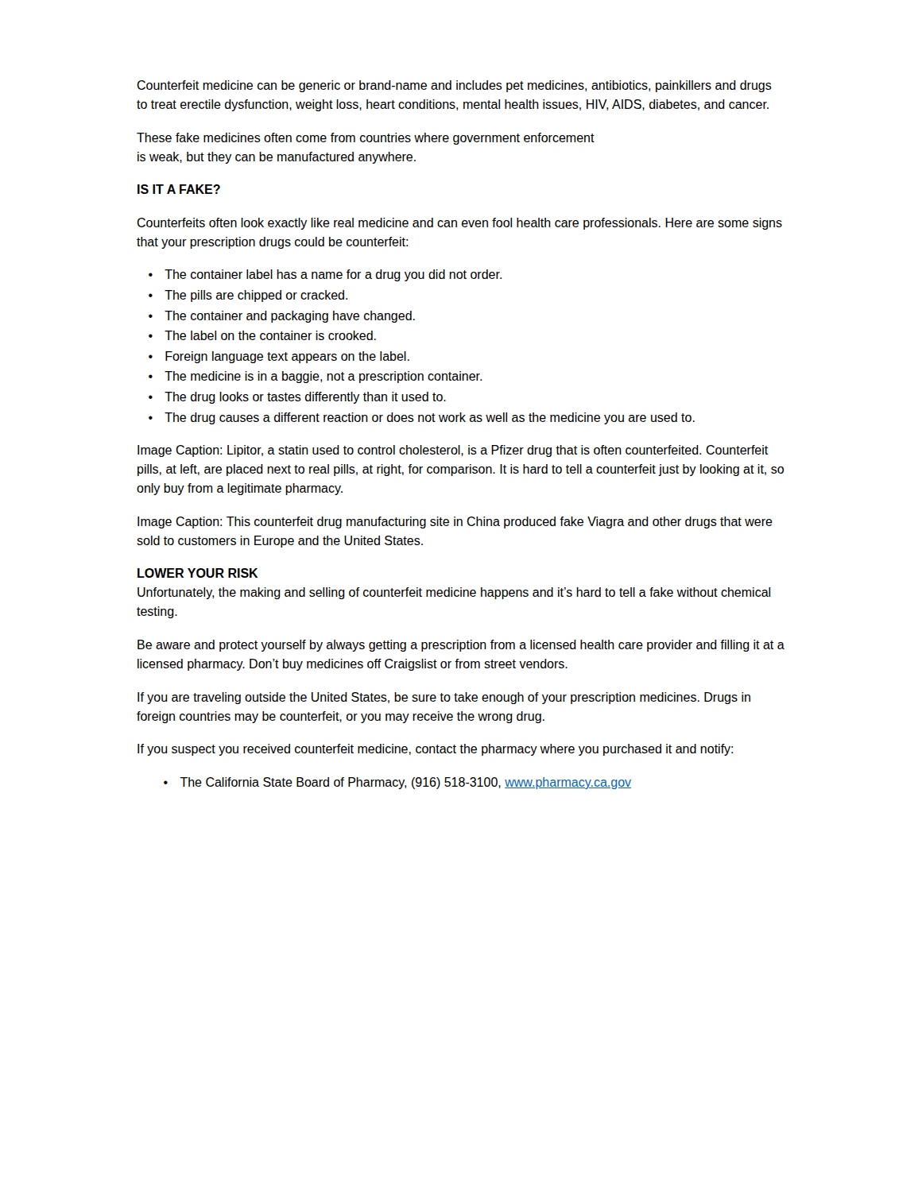Counterfeit medicine can be generic or brand-name and includes pet medicines, antibiotics, painkillers and drugs to treat erectile dysfunction, weight loss, heart conditions, mental health issues, HIV, AIDS, diabetes, and cancer.
These fake medicines often come from countries where government enforcement
is weak, but they can be manufactured anywhere.
IS IT A FAKE?
Counterfeits often look exactly like real medicine and can even fool health care professionals. Here are some signs that your prescription drugs could be counterfeit:
The container label has a name for a drug you did not order.
The pills are chipped or cracked.
The container and packaging have changed.
The label on the container is crooked.
Foreign language text appears on the label.
The medicine is in a baggie, not a prescription container.
The drug looks or tastes differently than it used to.
The drug causes a different reaction or does not work as well as the medicine you are used to.
Image Caption: Lipitor, a statin used to control cholesterol, is a Pfizer drug that is often counterfeited. Counterfeit pills, at left, are placed next to real pills, at right, for comparison. It is hard to tell a counterfeit just by looking at it, so only buy from a legitimate pharmacy.
Image Caption: This counterfeit drug manufacturing site in China produced fake Viagra and other drugs that were sold to customers in Europe and the United States.
LOWER YOUR RISK
Unfortunately, the making and selling of counterfeit medicine happens and it’s hard to tell a fake without chemical testing.
Be aware and protect yourself by always getting a prescription from a licensed health care provider and filling it at a licensed pharmacy. Don’t buy medicines off Craigslist or from street vendors.
If you are traveling outside the United States, be sure to take enough of your prescription medicines. Drugs in foreign countries may be counterfeit, or you may receive the wrong drug.
If you suspect you received counterfeit medicine, contact the pharmacy where you purchased it and notify:
The California State Board of Pharmacy, (916) 518-3100, www.pharmacy.ca.gov